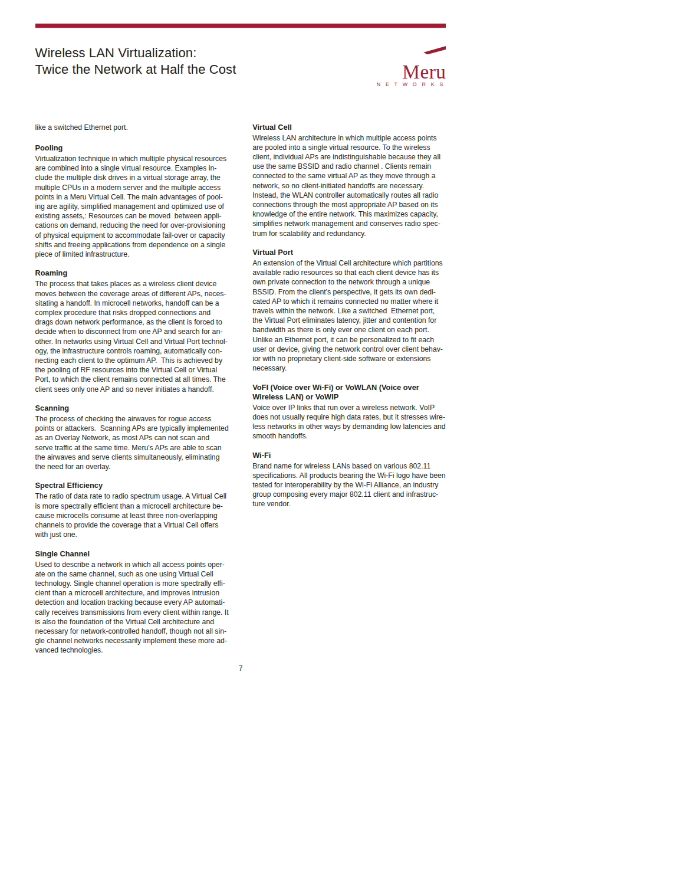Wireless LAN Virtualization:
Twice the Network at Half the Cost
Meru
N E T W O R K S
like a switched Ethernet port.
Pooling
Virtualization technique in which multiple physical resources are combined into a single virtual resource. Examples include the multiple disk drives in a virtual storage array, the multiple CPUs in a modern server and the multiple access points in a Meru Virtual Cell. The main advantages of pooling are agility, simplified management and optimized use of existing assets,: Resources can be moved between applications on demand, reducing the need for over-provisioning of physical equipment to accommodate fail-over or capacity shifts and freeing applications from dependence on a single piece of limited infrastructure.
Roaming
The process that takes places as a wireless client device moves between the coverage areas of different APs, necessitating a handoff. In microcell networks, handoff can be a complex procedure that risks dropped connections and drags down network performance, as the client is forced to decide when to disconnect from one AP and search for another. In networks using Virtual Cell and Virtual Port technology, the infrastructure controls roaming, automatically connecting each client to the optimum AP. This is achieved by the pooling of RF resources into the Virtual Cell or Virtual Port, to which the client remains connected at all times. The client sees only one AP and so never initiates a handoff.
Scanning
The process of checking the airwaves for rogue access points or attackers. Scanning APs are typically implemented as an Overlay Network, as most APs can not scan and serve traffic at the same time. Meru's APs are able to scan the airwaves and serve clients simultaneously, eliminating the need for an overlay.
Spectral Efficiency
The ratio of data rate to radio spectrum usage. A Virtual Cell is more spectrally efficient than a microcell architecture because microcells consume at least three non-overlapping channels to provide the coverage that a Virtual Cell offers with just one.
Single Channel
Used to describe a network in which all access points operate on the same channel, such as one using Virtual Cell technology. Single channel operation is more spectrally efficient than a microcell architecture, and improves intrusion detection and location tracking because every AP automatically receives transmissions from every client within range. It is also the foundation of the Virtual Cell architecture and necessary for network-controlled handoff, though not all single channel networks necessarily implement these more advanced technologies.
Virtual Cell
Wireless LAN architecture in which multiple access points are pooled into a single virtual resource. To the wireless client, individual APs are indistinguishable because they all use the same BSSID and radio channel . Clients remain connected to the same virtual AP as they move through a network, so no client-initiated handoffs are necessary. Instead, the WLAN controller automatically routes all radio connections through the most appropriate AP based on its knowledge of the entire network. This maximizes capacity, simplifies network management and conserves radio spectrum for scalability and redundancy.
Virtual Port
An extension of the Virtual Cell architecture which partitions available radio resources so that each client device has its own private connection to the network through a unique BSSID. From the client's perspective, it gets its own dedicated AP to which it remains connected no matter where it travels within the network. Like a switched Ethernet port, the Virtual Port eliminates latency, jitter and contention for bandwidth as there is only ever one client on each port. Unlike an Ethernet port, it can be personalized to fit each user or device, giving the network control over client behavior with no proprietary client-side software or extensions necessary.
VoFI (Voice over Wi-Fi) or VoWLAN (Voice over Wireless LAN) or VoWIP
Voice over IP links that run over a wireless network. VoIP does not usually require high data rates, but it stresses wireless networks in other ways by demanding low latencies and smooth handoffs.
Wi-Fi
Brand name for wireless LANs based on various 802.11 specifications. All products bearing the Wi-Fi logo have been tested for interoperability by the Wi-Fi Alliance, an industry group composing every major 802.11 client and infrastructure vendor.
7